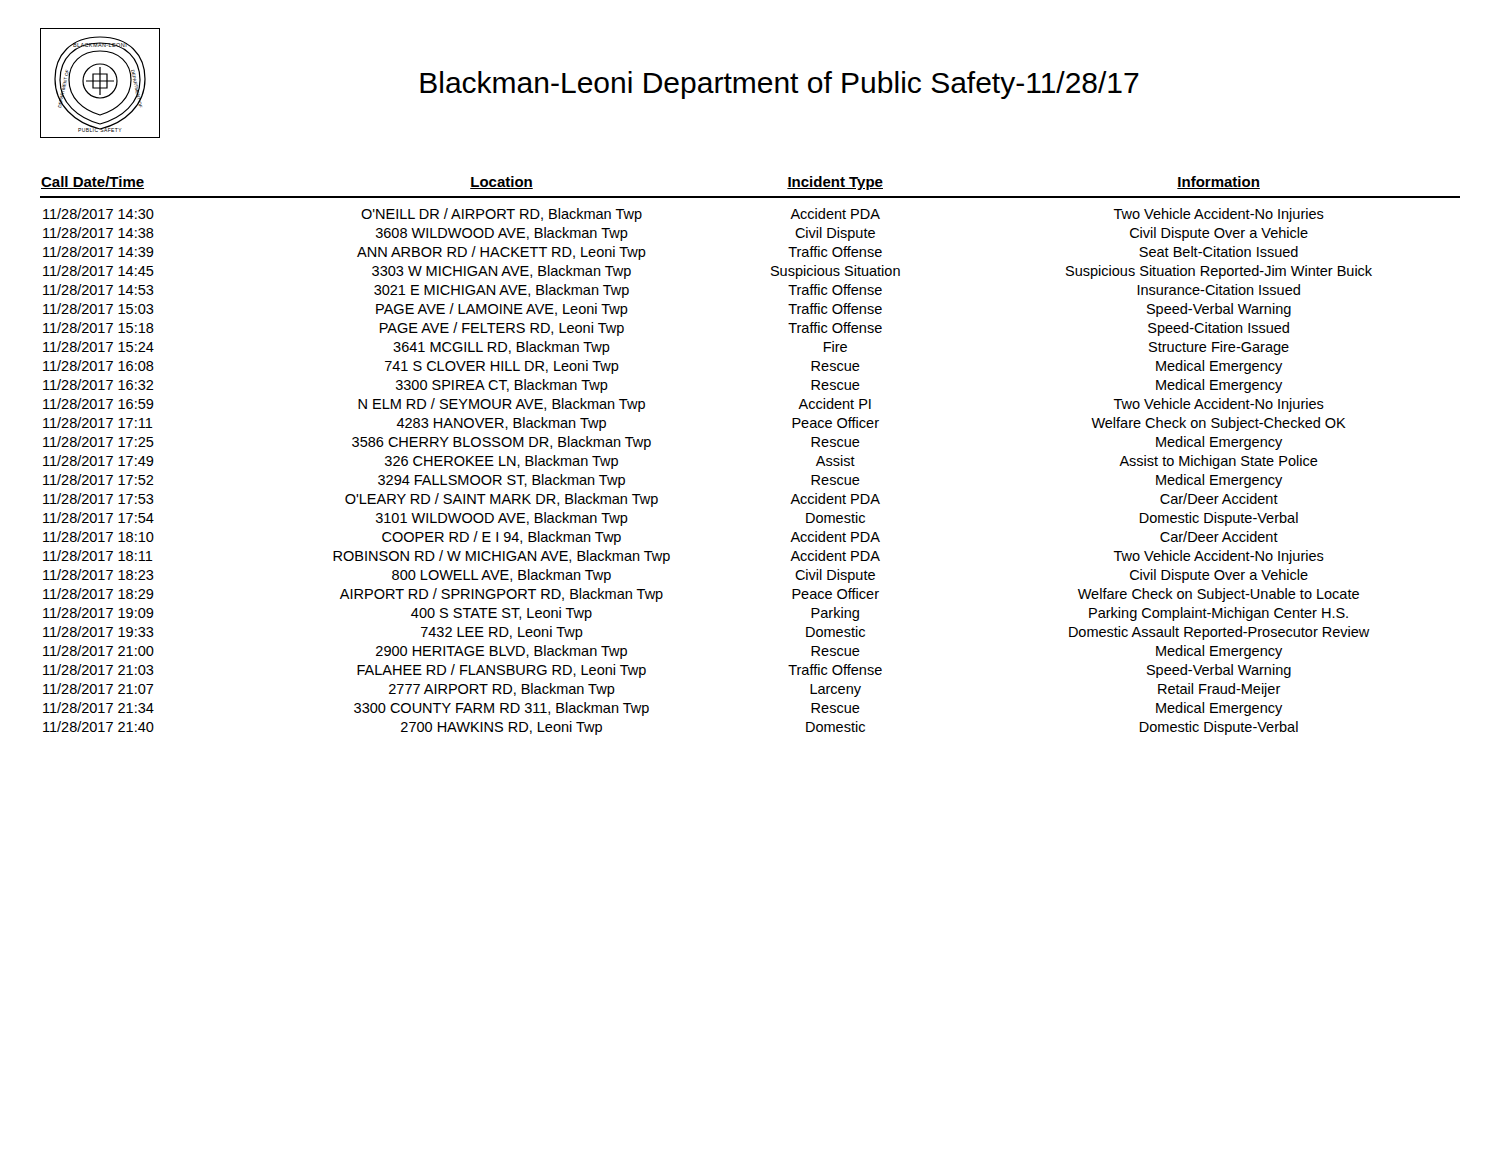BLACKMAN-LEONI PUBLIC SAFETY DEPARTMENT OF DEPARTMENT OF
Blackman-Leoni Department of Public Safety-11/28/17
| Call Date/Time | Location | Incident Type | Information |
| --- | --- | --- | --- |
| 11/28/2017 14:30 | O'NEILL DR / AIRPORT RD, Blackman Twp | Accident PDA | Two Vehicle Accident-No Injuries |
| 11/28/2017 14:38 | 3608 WILDWOOD AVE, Blackman Twp | Civil Dispute | Civil Dispute Over a Vehicle |
| 11/28/2017 14:39 | ANN ARBOR RD / HACKETT RD, Leoni Twp | Traffic Offense | Seat Belt-Citation Issued |
| 11/28/2017 14:45 | 3303 W MICHIGAN AVE, Blackman Twp | Suspicious Situation | Suspicious Situation Reported-Jim Winter Buick |
| 11/28/2017 14:53 | 3021 E MICHIGAN AVE, Blackman Twp | Traffic Offense | Insurance-Citation Issued |
| 11/28/2017 15:03 | PAGE AVE / LAMOINE AVE, Leoni Twp | Traffic Offense | Speed-Verbal Warning |
| 11/28/2017 15:18 | PAGE AVE / FELTERS RD, Leoni Twp | Traffic Offense | Speed-Citation Issued |
| 11/28/2017 15:24 | 3641 MCGILL RD, Blackman Twp | Fire | Structure Fire-Garage |
| 11/28/2017 16:08 | 741 S CLOVER HILL DR, Leoni Twp | Rescue | Medical Emergency |
| 11/28/2017 16:32 | 3300 SPIREA CT, Blackman Twp | Rescue | Medical Emergency |
| 11/28/2017 16:59 | N ELM RD / SEYMOUR AVE, Blackman Twp | Accident PI | Two Vehicle Accident-No Injuries |
| 11/28/2017 17:11 | 4283 HANOVER, Blackman Twp | Peace Officer | Welfare Check on Subject-Checked OK |
| 11/28/2017 17:25 | 3586 CHERRY BLOSSOM DR, Blackman Twp | Rescue | Medical Emergency |
| 11/28/2017 17:49 | 326 CHEROKEE LN, Blackman Twp | Assist | Assist to Michigan State Police |
| 11/28/2017 17:52 | 3294 FALLSMOOR ST, Blackman Twp | Rescue | Medical Emergency |
| 11/28/2017 17:53 | O'LEARY RD / SAINT MARK DR, Blackman Twp | Accident PDA | Car/Deer Accident |
| 11/28/2017 17:54 | 3101 WILDWOOD AVE, Blackman Twp | Domestic | Domestic Dispute-Verbal |
| 11/28/2017 18:10 | COOPER RD / E I 94, Blackman Twp | Accident PDA | Car/Deer Accident |
| 11/28/2017 18:11 | ROBINSON RD / W MICHIGAN AVE, Blackman Twp | Accident PDA | Two Vehicle Accident-No Injuries |
| 11/28/2017 18:23 | 800 LOWELL AVE, Blackman Twp | Civil Dispute | Civil Dispute Over a Vehicle |
| 11/28/2017 18:29 | AIRPORT RD / SPRINGPORT RD, Blackman Twp | Peace Officer | Welfare Check on Subject-Unable to Locate |
| 11/28/2017 19:09 | 400 S STATE ST, Leoni Twp | Parking | Parking Complaint-Michigan Center H.S. |
| 11/28/2017 19:33 | 7432 LEE RD, Leoni Twp | Domestic | Domestic Assault Reported-Prosecutor Review |
| 11/28/2017 21:00 | 2900 HERITAGE BLVD, Blackman Twp | Rescue | Medical Emergency |
| 11/28/2017 21:03 | FALAHEE RD / FLANSBURG RD, Leoni Twp | Traffic Offense | Speed-Verbal Warning |
| 11/28/2017 21:07 | 2777 AIRPORT RD, Blackman Twp | Larceny | Retail Fraud-Meijer |
| 11/28/2017 21:34 | 3300 COUNTY FARM RD 311, Blackman Twp | Rescue | Medical Emergency |
| 11/28/2017 21:40 | 2700 HAWKINS RD, Leoni Twp | Domestic | Domestic Dispute-Verbal |